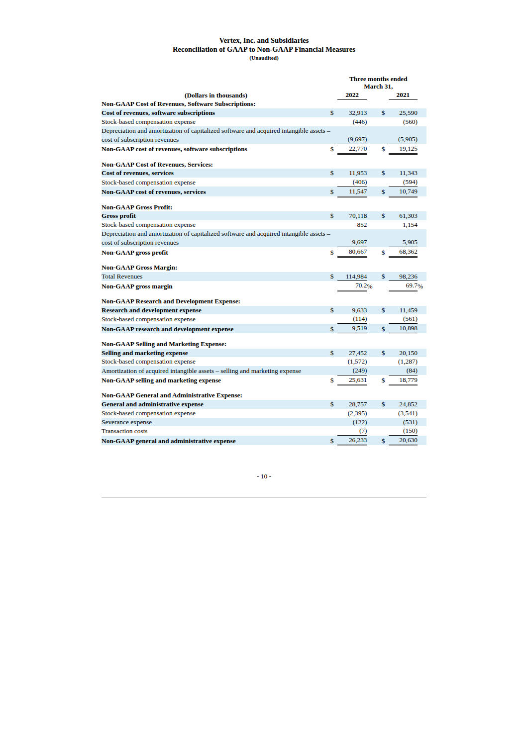Vertex, Inc. and Subsidiaries
Reconciliation of GAAP to Non-GAAP Financial Measures
(Unaudited)
| | Three months ended March 31, |
| (Dollars in thousands) | | 2022 | | | | 2021 | |
| Non-GAAP Cost of Revenues, Software Subscriptions: | | | | | | | |
| Cost of revenues, software subscriptions | $ | 32,913 | | | $ | 25,590 | |
| Stock-based compensation expense | | (446) | | | | (560) | |
| Depreciation and amortization of capitalized software and acquired intangible assets – | | | | | | | |
| cost of subscription revenues | | (9,697) | | | | (5,905) | |
| Non-GAAP cost of revenues, software subscriptions | $ | 22,770 | | | $ | 19,125 | |
| Non-GAAP Cost of Revenues, Services: | | | | | | | |
| Cost of revenues, services | $ | 11,953 | | | $ | 11,343 | |
| Stock-based compensation expense | | (406) | | | | (594) | |
| Non-GAAP cost of revenues, services | $ | 11,547 | | | $ | 10,749 | |
| Non-GAAP Gross Profit: | | | | | | | |
| Gross profit | $ | 70,118 | | | $ | 61,303 | |
| Stock-based compensation expense | | 852 | | | | 1,154 | |
| Depreciation and amortization of capitalized software and acquired intangible assets – | | | | | | | |
| cost of subscription revenues | | 9,697 | | | | 5,905 | |
| Non-GAAP gross profit | $ | 80,667 | | | $ | 68,362 | |
| Non-GAAP Gross Margin: | | | | | | | |
| Total Revenues | $ | 114,984 | | | $ | 98,236 | |
| Non-GAAP gross margin | | 70.2 | % | | | 69.7 | % |
| Non-GAAP Research and Development Expense: | | | | | | | |
| Research and development expense | $ | 9,633 | | | $ | 11,459 | |
| Stock-based compensation expense | | (114) | | | | (561) | |
| Non-GAAP research and development expense | $ | 9,519 | | | $ | 10,898 | |
| Non-GAAP Selling and Marketing Expense: | | | | | | | |
| Selling and marketing expense | $ | 27,452 | | | $ | 20,150 | |
| Stock-based compensation expense | | (1,572) | | | | (1,287) | |
| Amortization of acquired intangible assets – selling and marketing expense | | (249) | | | | (84) | |
| Non-GAAP selling and marketing expense | $ | 25,631 | | | $ | 18,779 | |
| Non-GAAP General and Administrative Expense: | | | | | | | |
| General and administrative expense | $ | 28,757 | | | $ | 24,852 | |
| Stock-based compensation expense | | (2,395) | | | | (3,541) | |
| Severance expense | | (122) | | | | (531) | |
| Transaction costs | | (7) | | | | (150) | |
| Non-GAAP general and administrative expense | $ | 26,233 | | | $ | 20,630 | |
- 10 -